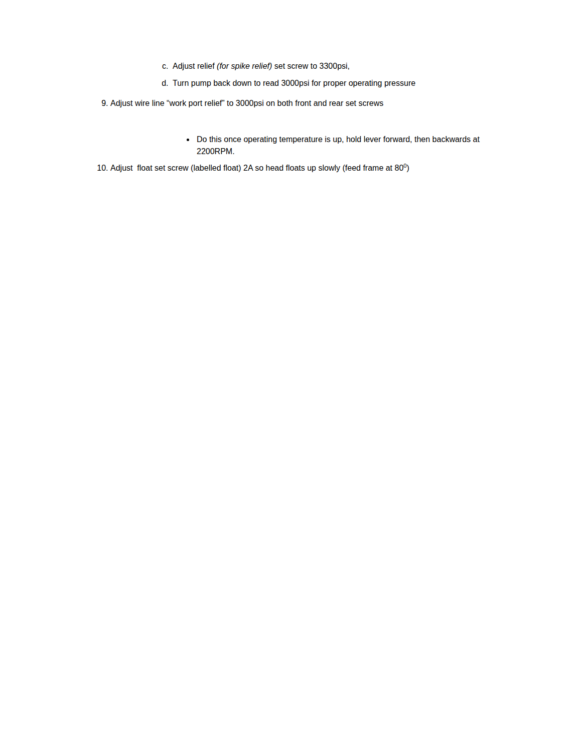Adjust relief (for spike relief) set screw to 3300psi,
Turn pump back down to read 3000psi for proper operating pressure
Adjust wire line “work port relief” to 3000psi on both front and rear set screws
Do this once operating temperature is up, hold lever forward, then backwards at 2200RPM.
Adjust float set screw (labelled float) 2A so head floats up slowly (feed frame at 800)